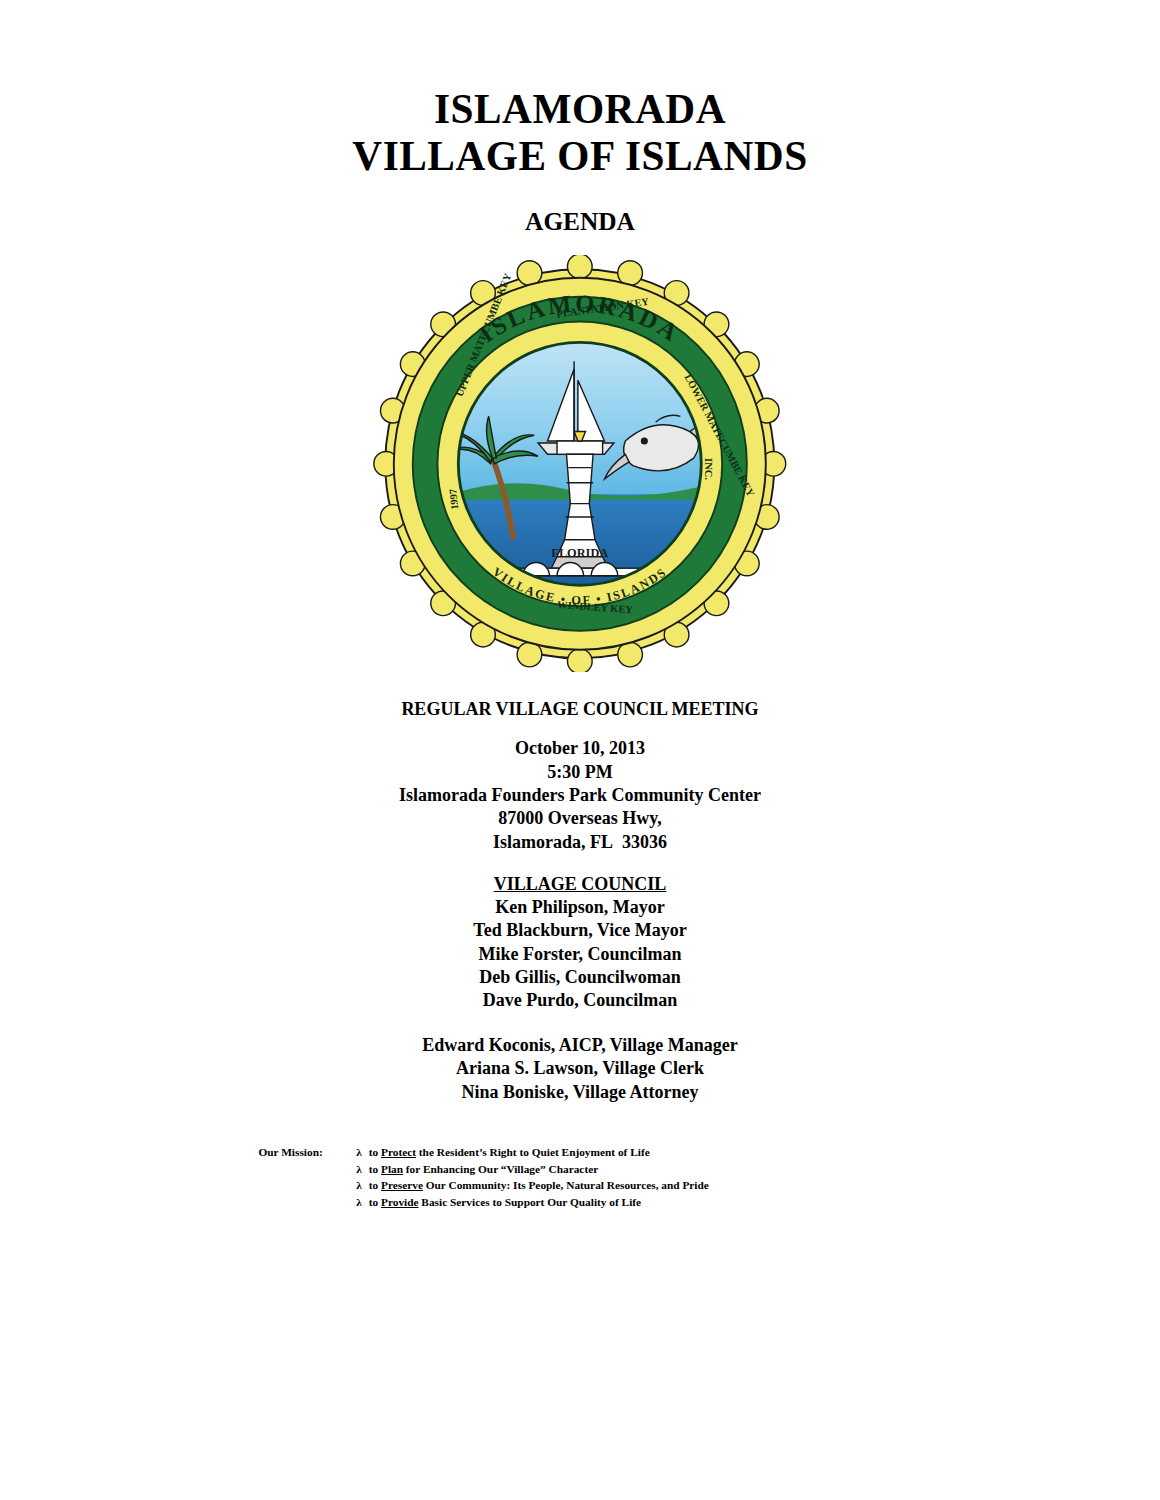ISLAMORADA
VILLAGE OF ISLANDS
AGENDA
ISLAMORADA VILLAGE • OF • ISLANDS UPPER MATECUMBE KEY PLANTATION KEY LOWER MATECUMBE KEY INC. WINDLEY KEY 1997 FLORIDA
REGULAR VILLAGE COUNCIL MEETING October 10, 2013
5:30 PM
Islamorada Founders Park Community Center
87000 Overseas Hwy,
Islamorada, FL 33036
VILLAGE COUNCIL
Ken Philipson, Mayor
Ted Blackburn, Vice Mayor
Mike Forster, Councilman
Deb Gillis, Councilwoman
Dave Purdo, Councilman
Edward Koconis, AICP, Village Manager
Ariana S. Lawson, Village Clerk
Nina Boniske, Village Attorney
| Our Mission: | λ to Protect the Resident’s Right to Quiet Enjoyment of Life λ to Plan for Enhancing Our “Village” Character λ to Preserve Our Community: Its People, Natural Resources, and Pride λ to Provide Basic Services to Support Our Quality of Life |